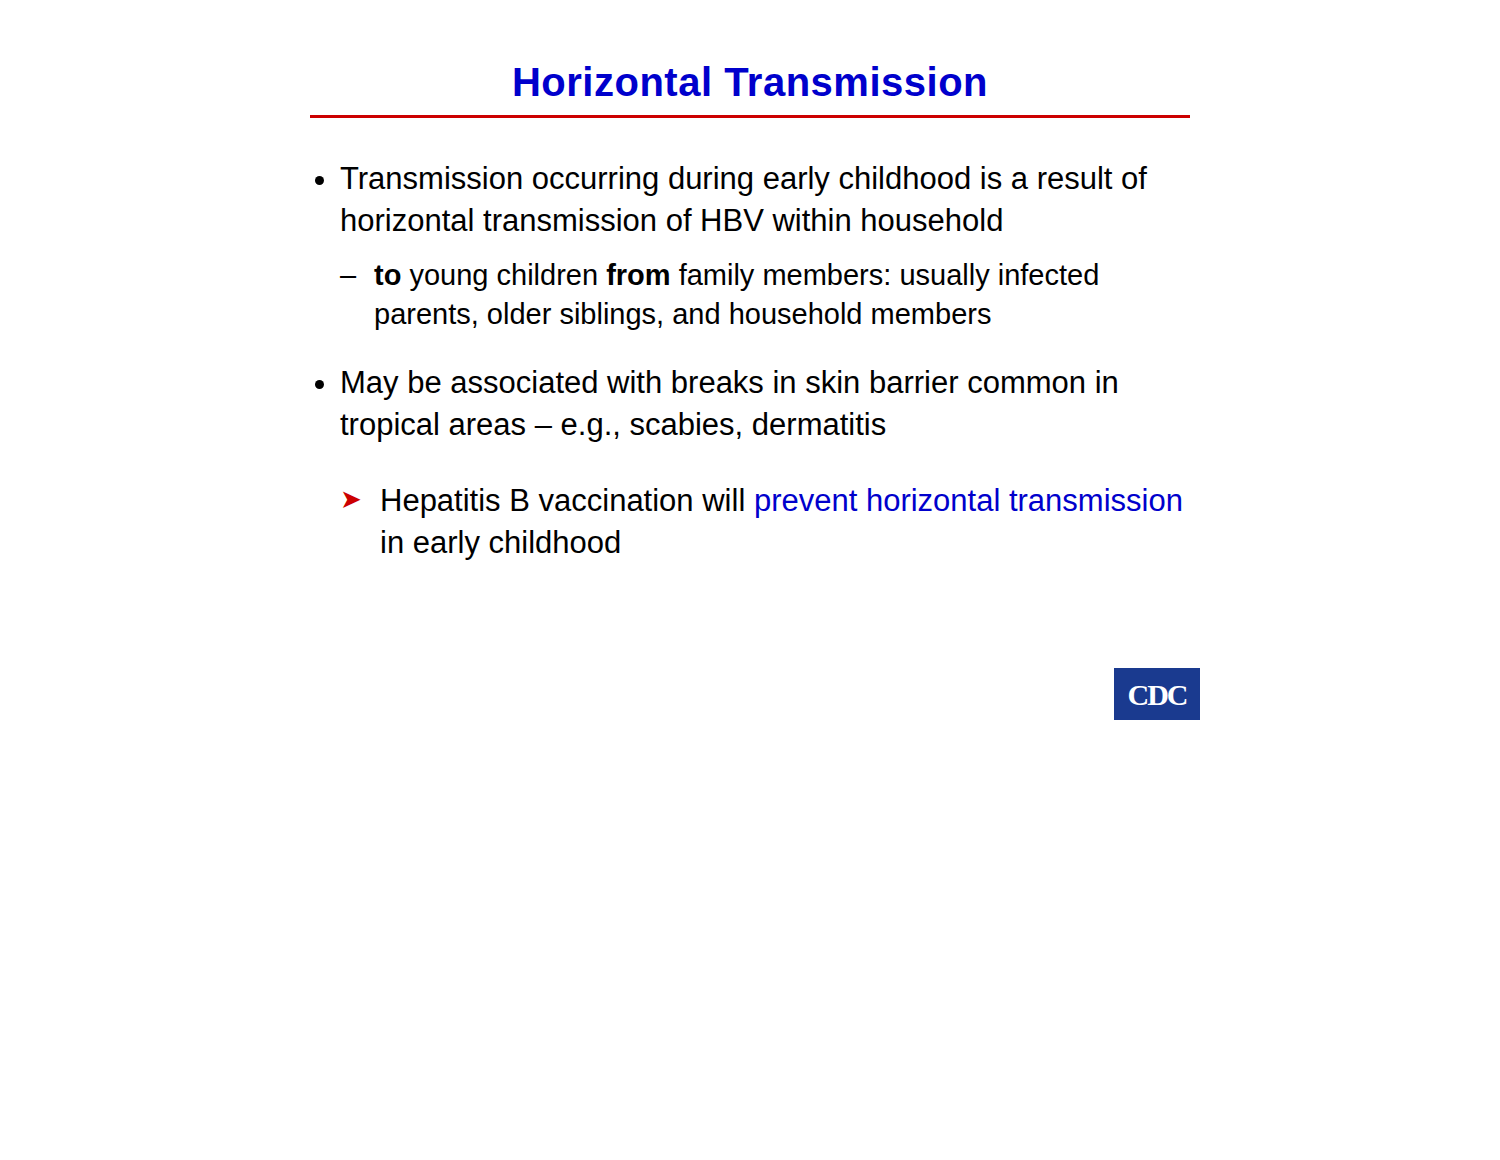Horizontal Transmission
Transmission occurring during early childhood is a result of horizontal transmission of HBV within household
to young children from family members: usually infected parents, older siblings, and household members
May be associated with breaks in skin barrier common in tropical areas – e.g., scabies, dermatitis
Hepatitis B vaccination will prevent horizontal transmission in early childhood
CDC